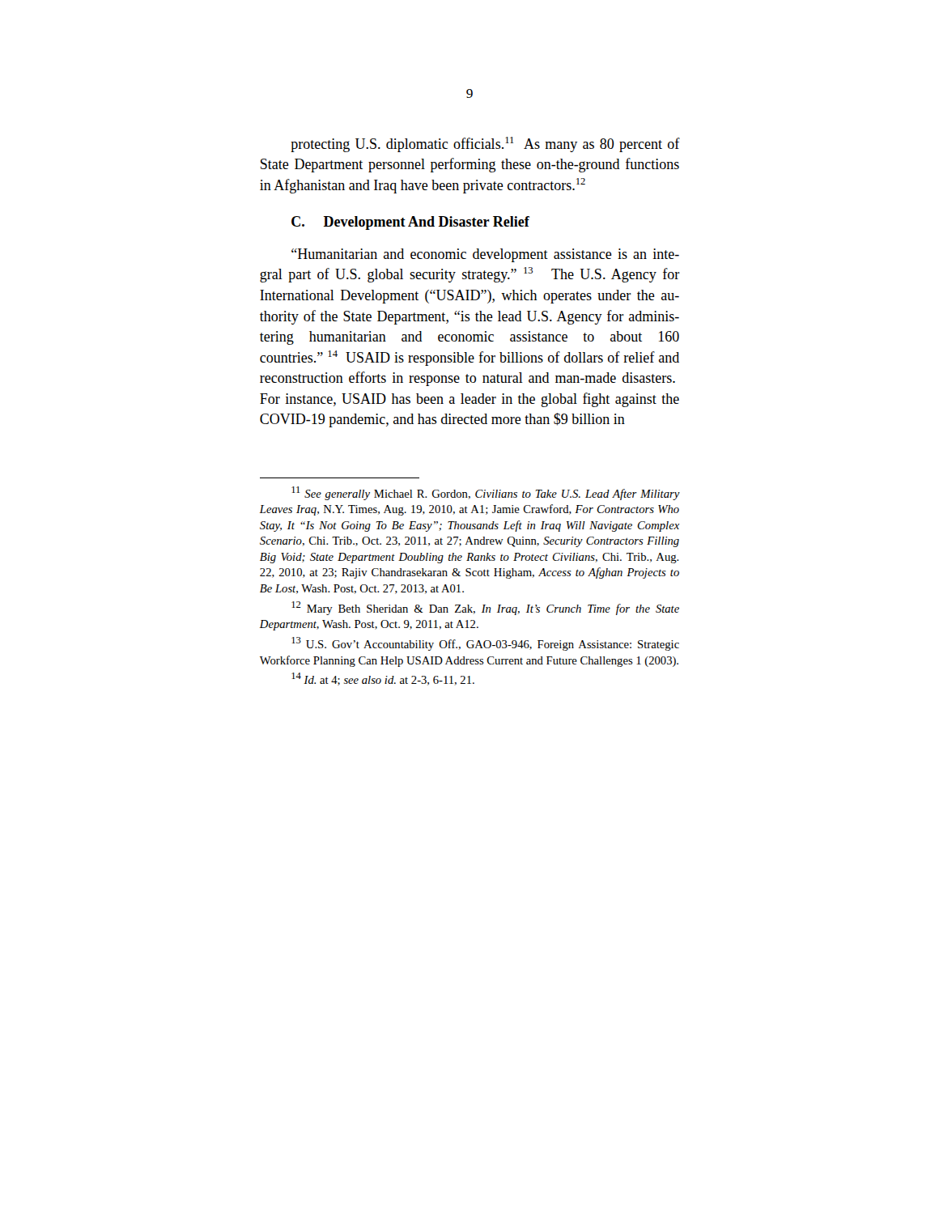9
protecting U.S. diplomatic officials.11 As many as 80 percent of State Department personnel performing these on-the-ground functions in Afghanistan and Iraq have been private contractors.12
C. Development And Disaster Relief
“Humanitarian and economic development assistance is an integral part of U.S. global security strategy.” 13 The U.S. Agency for International Development (“USAID”), which operates under the authority of the State Department, “is the lead U.S. Agency for administering humanitarian and economic assistance to about 160 countries.” 14 USAID is responsible for billions of dollars of relief and reconstruction efforts in response to natural and man-made disasters. For instance, USAID has been a leader in the global fight against the COVID-19 pandemic, and has directed more than $9 billion in
11 See generally Michael R. Gordon, Civilians to Take U.S. Lead After Military Leaves Iraq, N.Y. Times, Aug. 19, 2010, at A1; Jamie Crawford, For Contractors Who Stay, It “Is Not Going To Be Easy”; Thousands Left in Iraq Will Navigate Complex Scenario, Chi. Trib., Oct. 23, 2011, at 27; Andrew Quinn, Security Contractors Filling Big Void; State Department Doubling the Ranks to Protect Civilians, Chi. Trib., Aug. 22, 2010, at 23; Rajiv Chandrasekaran & Scott Higham, Access to Afghan Projects to Be Lost, Wash. Post, Oct. 27, 2013, at A01.
12 Mary Beth Sheridan & Dan Zak, In Iraq, It’s Crunch Time for the State Department, Wash. Post, Oct. 9, 2011, at A12.
13 U.S. Gov’t Accountability Off., GAO-03-946, Foreign Assistance: Strategic Workforce Planning Can Help USAID Address Current and Future Challenges 1 (2003).
14 Id. at 4; see also id. at 2-3, 6-11, 21.